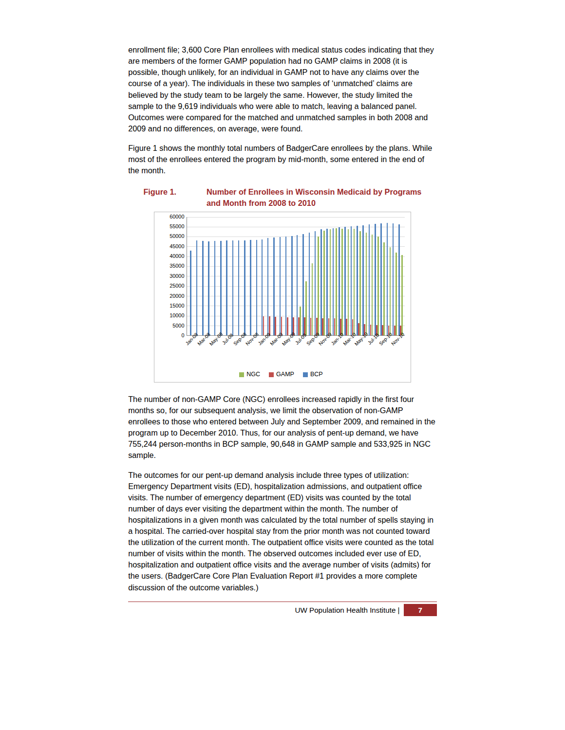enrollment file; 3,600 Core Plan enrollees with medical status codes indicating that they are members of the former GAMP population had no GAMP claims in 2008 (it is possible, though unlikely, for an individual in GAMP not to have any claims over the course of a year). The individuals in these two samples of ‘unmatched’ claims are believed by the study team to be largely the same. However, the study limited the sample to the 9,619 individuals who were able to match, leaving a balanced panel. Outcomes were compared for the matched and unmatched samples in both 2008 and 2009 and no differences, on average, were found.
Figure 1 shows the monthly total numbers of BadgerCare enrollees by the plans. While most of the enrollees entered the program by mid-month, some entered in the end of the month.
Figure 1.
Number of Enrollees in Wisconsin Medicaid by Programs and Month from 2008 to 2010
60000
55000
50000
45000
40000
35000
30000
25000
20000
15000
10000
5000
0
Jan-08
Mar-08
May-08
Jul-08
Sep-08
Nov-08
Jan-09
Mar-09
May-09
Jul-09
Sep-09
Nov-09
Jan-10
Mar-10
May-10
Jul-10
Sep-10
Nov-10
NGC
GAMP
BCP
The number of non-GAMP Core (NGC) enrollees increased rapidly in the first four months so, for our subsequent analysis, we limit the observation of non-GAMP enrollees to those who entered between July and September 2009, and remained in the program up to December 2010. Thus, for our analysis of pent-up demand, we have 755,244 person-months in BCP sample, 90,648 in GAMP sample and 533,925 in NGC sample.
The outcomes for our pent-up demand analysis include three types of utilization: Emergency Department visits (ED), hospitalization admissions, and outpatient office visits. The number of emergency department (ED) visits was counted by the total number of days ever visiting the department within the month. The number of hospitalizations in a given month was calculated by the total number of spells staying in a hospital. The carried-over hospital stay from the prior month was not counted toward the utilization of the current month. The outpatient office visits were counted as the total number of visits within the month. The observed outcomes included ever use of ED, hospitalization and outpatient office visits and the average number of visits (admits) for the users. (BadgerCare Core Plan Evaluation Report #1 provides a more complete discussion of the outcome variables.)
UW Population Health Institute |
7